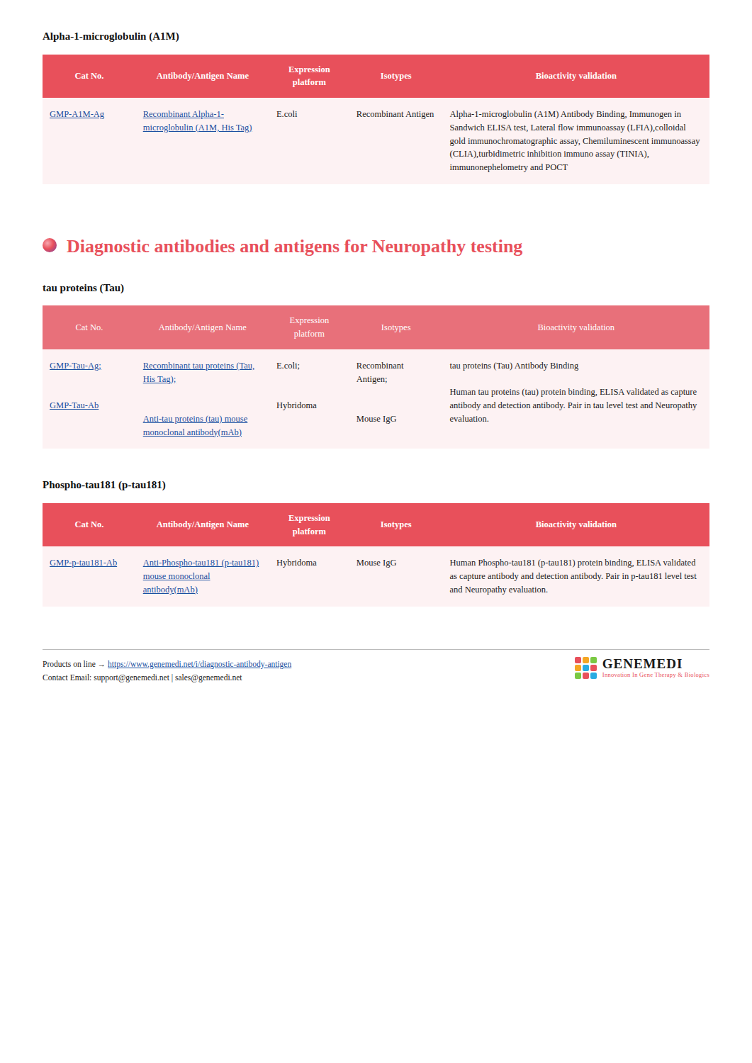Alpha-1-microglobulin (A1M)
| Cat No. | Antibody/Antigen Name | Expression platform | Isotypes | Bioactivity validation |
| --- | --- | --- | --- | --- |
| GMP-A1M-Ag | Recombinant Alpha-1-microglobulin (A1M, His Tag) | E.coli | Recombinant Antigen | Alpha-1-microglobulin (A1M) Antibody Binding, Immunogen in Sandwich ELISA test, Lateral flow immunoassay (LFIA),colloidal gold immunochromatographic assay, Chemiluminescent immunoassay (CLIA),turbidimetric inhibition immuno assay (TINIA), immunonephelometry and POCT |
Diagnostic antibodies and antigens for Neuropathy testing
tau proteins (Tau)
| Cat No. | Antibody/Antigen Name | Expression platform | Isotypes | Bioactivity validation |
| --- | --- | --- | --- | --- |
| GMP-Tau-Ag; GMP-Tau-Ab | Recombinant tau proteins (Tau, His Tag); Anti-tau proteins (tau) mouse monoclonal antibody(mAb) | E.coli; Hybridoma | Recombinant Antigen; Mouse IgG | tau proteins (Tau) Antibody Binding Human tau proteins (tau) protein binding, ELISA validated as capture antibody and detection antibody. Pair in tau level test and Neuropathy evaluation. |
Phospho-tau181 (p-tau181)
| Cat No. | Antibody/Antigen Name | Expression platform | Isotypes | Bioactivity validation |
| --- | --- | --- | --- | --- |
| GMP-p-tau181-Ab | Anti-Phospho-tau181 (p-tau181) mouse monoclonal antibody(mAb) | Hybridoma | Mouse IgG | Human Phospho-tau181 (p-tau181) protein binding, ELISA validated as capture antibody and detection antibody. Pair in p-tau181 level test and Neuropathy evaluation. |
Products on line → https://www.genemedi.net/i/diagnostic-antibody-antigen
Contact Email: support@genemedi.net | sales@genemedi.net
GENEMEDI
Innovation In Gene Therapy & Biologics